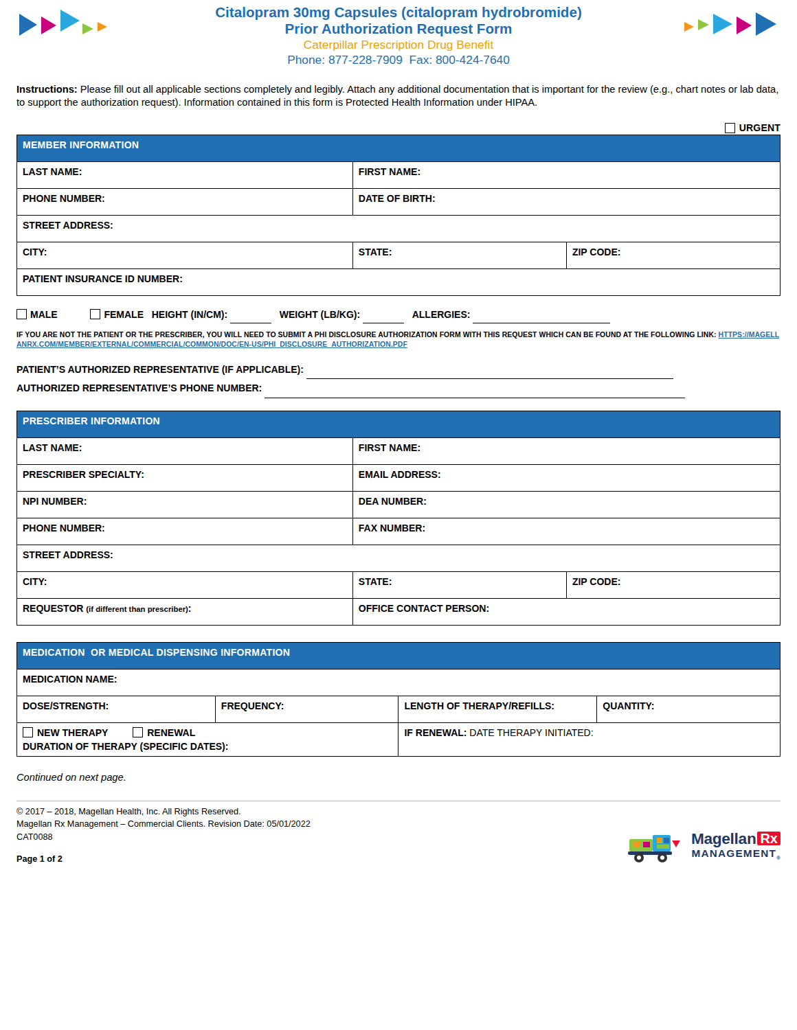Citalopram 30mg Capsules (citalopram hydrobromide)
Prior Authorization Request Form
Caterpillar Prescription Drug Benefit
Phone: 877-228-7909 Fax: 800-424-7640
Instructions: Please fill out all applicable sections completely and legibly. Attach any additional documentation that is important for the review (e.g., chart notes or lab data, to support the authorization request). Information contained in this form is Protected Health Information under HIPAA.
URGENT
| MEMBER INFORMATION |
| LAST NAME: | FIRST NAME: |
| PHONE NUMBER: | DATE OF BIRTH: |
| STREET ADDRESS: |
| CITY: | STATE: | ZIP CODE: |
| PATIENT INSURANCE ID NUMBER: |
MALE FEMALE HEIGHT (IN/CM): WEIGHT (LB/KG): ALLERGIES:
IF YOU ARE NOT THE PATIENT OR THE PRESCRIBER, YOU WILL NEED TO SUBMIT A PHI DISCLOSURE AUTHORIZATION FORM WITH THIS REQUEST WHICH CAN BE FOUND AT THE FOLLOWING LINK: HTTPS://MAGELLANRX.COM/MEMBER/EXTERNAL/COMMERCIAL/COMMON/DOC/EN-US/PHI_DISCLOSURE_AUTHORIZATION.PDF
PATIENT’S AUTHORIZED REPRESENTATIVE (IF APPLICABLE):
AUTHORIZED REPRESENTATIVE’S PHONE NUMBER:
| PRESCRIBER INFORMATION |
| LAST NAME: | FIRST NAME: |
| PRESCRIBER SPECIALTY: | EMAIL ADDRESS: |
| NPI NUMBER: | DEA NUMBER: |
| PHONE NUMBER: | FAX NUMBER: |
| STREET ADDRESS: |
| CITY: | STATE: | ZIP CODE: |
| REQUESTOR (if different than prescriber) : | OFFICE CONTACT PERSON: |
| MEDICATION OR MEDICAL DISPENSING INFORMATION |
| MEDICATION NAME: |
| DOSE/STRENGTH: | FREQUENCY: | LENGTH OF THERAPY/REFILLS: | QUANTITY: |
| NEW THERAPY RENEWAL DURATION OF THERAPY (SPECIFIC DATES): | IF RENEWAL: DATE THERAPY INITIATED: |
Continued on next page.
© 2017 – 2018, Magellan Health, Inc. All Rights Reserved.
Magellan Rx Management – Commercial Clients. Revision Date: 05/01/2022
CAT0088
Page 1 of 2
Magellan Rx
MANAGEMENT®